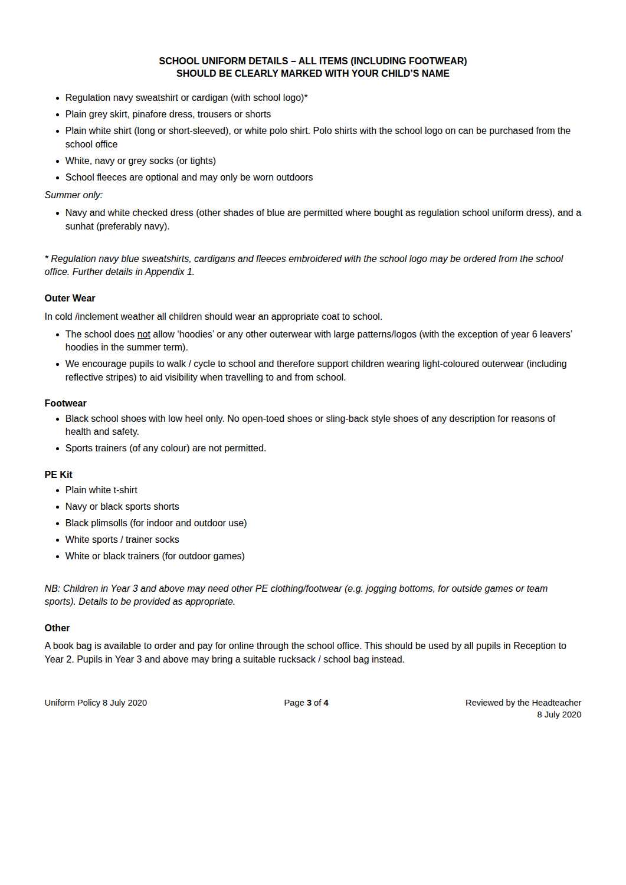SCHOOL UNIFORM DETAILS – ALL ITEMS (INCLUDING FOOTWEAR)
SHOULD BE CLEARLY MARKED WITH YOUR CHILD’S NAME
Regulation navy sweatshirt or cardigan (with school logo)*
Plain grey skirt, pinafore dress, trousers or shorts
Plain white shirt (long or short-sleeved), or white polo shirt. Polo shirts with the school logo on can be purchased from the school office
White, navy or grey socks (or tights)
School fleeces are optional and may only be worn outdoors
Summer only:
Navy and white checked dress (other shades of blue are permitted where bought as regulation school uniform dress), and a sunhat (preferably navy).
* Regulation navy blue sweatshirts, cardigans and fleeces embroidered with the school logo may be ordered from the school office. Further details in Appendix 1.
Outer Wear
In cold /inclement weather all children should wear an appropriate coat to school.
The school does not allow ‘hoodies’ or any other outerwear with large patterns/logos (with the exception of year 6 leavers’ hoodies in the summer term).
We encourage pupils to walk / cycle to school and therefore support children wearing light-coloured outerwear (including reflective stripes) to aid visibility when travelling to and from school.
Footwear
Black school shoes with low heel only. No open-toed shoes or sling-back style shoes of any description for reasons of health and safety.
Sports trainers (of any colour) are not permitted.
PE Kit
Plain white t-shirt
Navy or black sports shorts
Black plimsolls (for indoor and outdoor use)
White sports / trainer socks
White or black trainers (for outdoor games)
NB: Children in Year 3 and above may need other PE clothing/footwear (e.g. jogging bottoms, for outside games or team sports). Details to be provided as appropriate.
Other
A book bag is available to order and pay for online through the school office. This should be used by all pupils in Reception to Year 2. Pupils in Year 3 and above may bring a suitable rucksack / school bag instead.
Uniform Policy 8 July 2020
Page 3 of 4
Reviewed by the Headteacher
8 July 2020